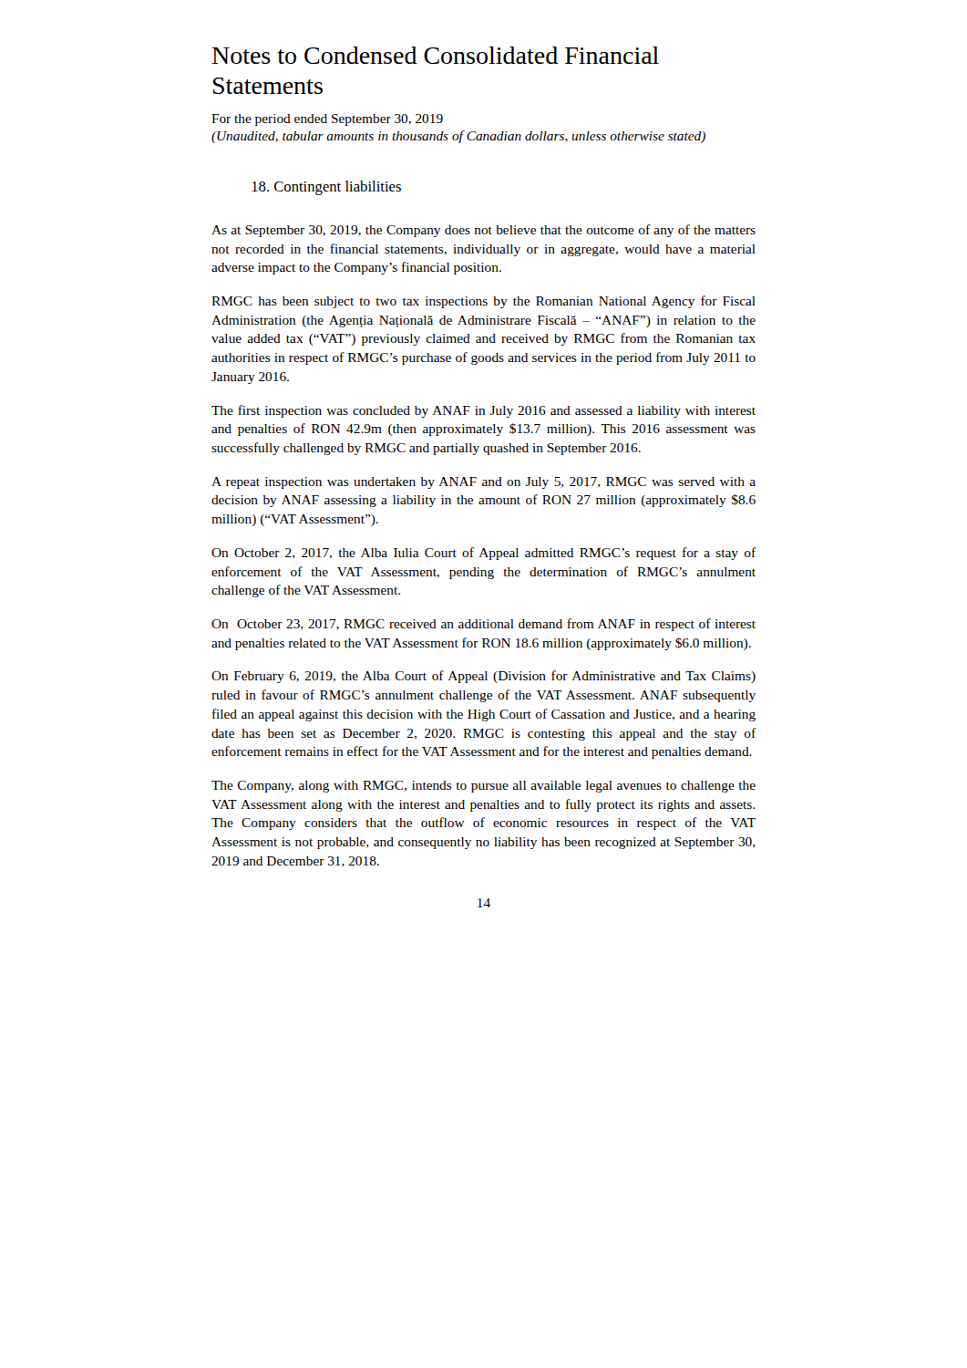Notes to Condensed Consolidated Financial Statements
For the period ended September 30, 2019
(Unaudited, tabular amounts in thousands of Canadian dollars, unless otherwise stated)
18. Contingent liabilities
As at September 30, 2019, the Company does not believe that the outcome of any of the matters not recorded in the financial statements, individually or in aggregate, would have a material adverse impact to the Company’s financial position.
RMGC has been subject to two tax inspections by the Romanian National Agency for Fiscal Administration (the Agenția Națională de Administrare Fiscală – “ANAF”) in relation to the value added tax (“VAT”) previously claimed and received by RMGC from the Romanian tax authorities in respect of RMGC’s purchase of goods and services in the period from July 2011 to January 2016.
The first inspection was concluded by ANAF in July 2016 and assessed a liability with interest and penalties of RON 42.9m (then approximately $13.7 million). This 2016 assessment was successfully challenged by RMGC and partially quashed in September 2016.
A repeat inspection was undertaken by ANAF and on July 5, 2017, RMGC was served with a decision by ANAF assessing a liability in the amount of RON 27 million (approximately $8.6 million) (“VAT Assessment”).
On October 2, 2017, the Alba Iulia Court of Appeal admitted RMGC’s request for a stay of enforcement of the VAT Assessment, pending the determination of RMGC’s annulment challenge of the VAT Assessment.
On October 23, 2017, RMGC received an additional demand from ANAF in respect of interest and penalties related to the VAT Assessment for RON 18.6 million (approximately $6.0 million).
On February 6, 2019, the Alba Court of Appeal (Division for Administrative and Tax Claims) ruled in favour of RMGC’s annulment challenge of the VAT Assessment. ANAF subsequently filed an appeal against this decision with the High Court of Cassation and Justice, and a hearing date has been set as December 2, 2020. RMGC is contesting this appeal and the stay of enforcement remains in effect for the VAT Assessment and for the interest and penalties demand.
The Company, along with RMGC, intends to pursue all available legal avenues to challenge the VAT Assessment along with the interest and penalties and to fully protect its rights and assets. The Company considers that the outflow of economic resources in respect of the VAT Assessment is not probable, and consequently no liability has been recognized at September 30, 2019 and December 31, 2018.
14